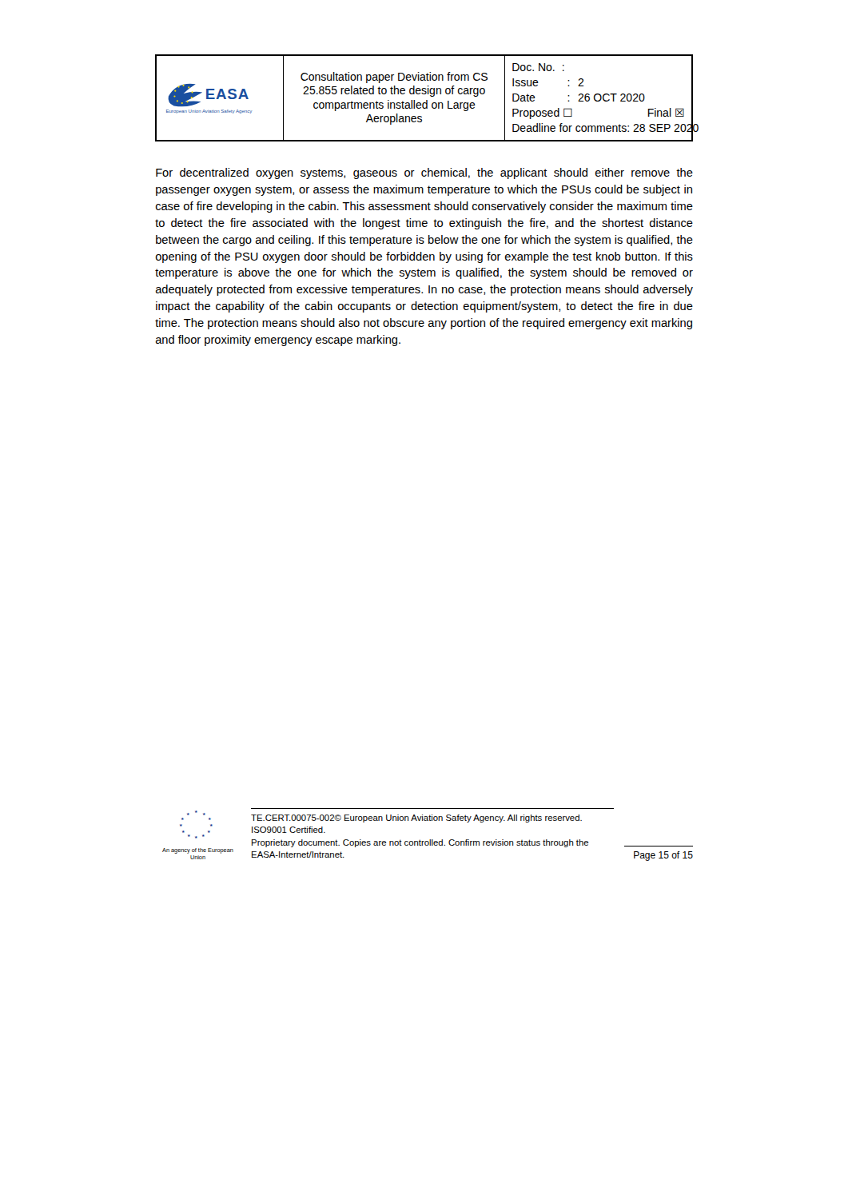| EASA European Union Aviation Safety Agency | Consultation paper Deviation from CS 25.855 related to the design of cargo compartments installed on Large Aeroplanes | Doc. No. : Issue : 2 Date : 26 OCT 2020 Proposed ☐ Final ☒ Deadline for comments: 28 SEP 2020 |
For decentralized oxygen systems, gaseous or chemical, the applicant should either remove the passenger oxygen system, or assess the maximum temperature to which the PSUs could be subject in case of fire developing in the cabin. This assessment should conservatively consider the maximum time to detect the fire associated with the longest time to extinguish the fire, and the shortest distance between the cargo and ceiling. If this temperature is below the one for which the system is qualified, the opening of the PSU oxygen door should be forbidden by using for example the test knob button. If this temperature is above the one for which the system is qualified, the system should be removed or adequately protected from excessive temperatures. In no case, the protection means should adversely impact the capability of the cabin occupants or detection equipment/system, to detect the fire in due time. The protection means should also not obscure any portion of the required emergency exit marking and floor proximity emergency escape marking.
★ ★ ★ ★ ★ ★ ★ ★ ★ ★ ★ ★
An agency of the European Union
TE.CERT.00075-002© European Union Aviation Safety Agency. All rights reserved. ISO9001 Certified.
Proprietary document. Copies are not controlled. Confirm revision status through the EASA-Internet/Intranet.
Page 15 of 15